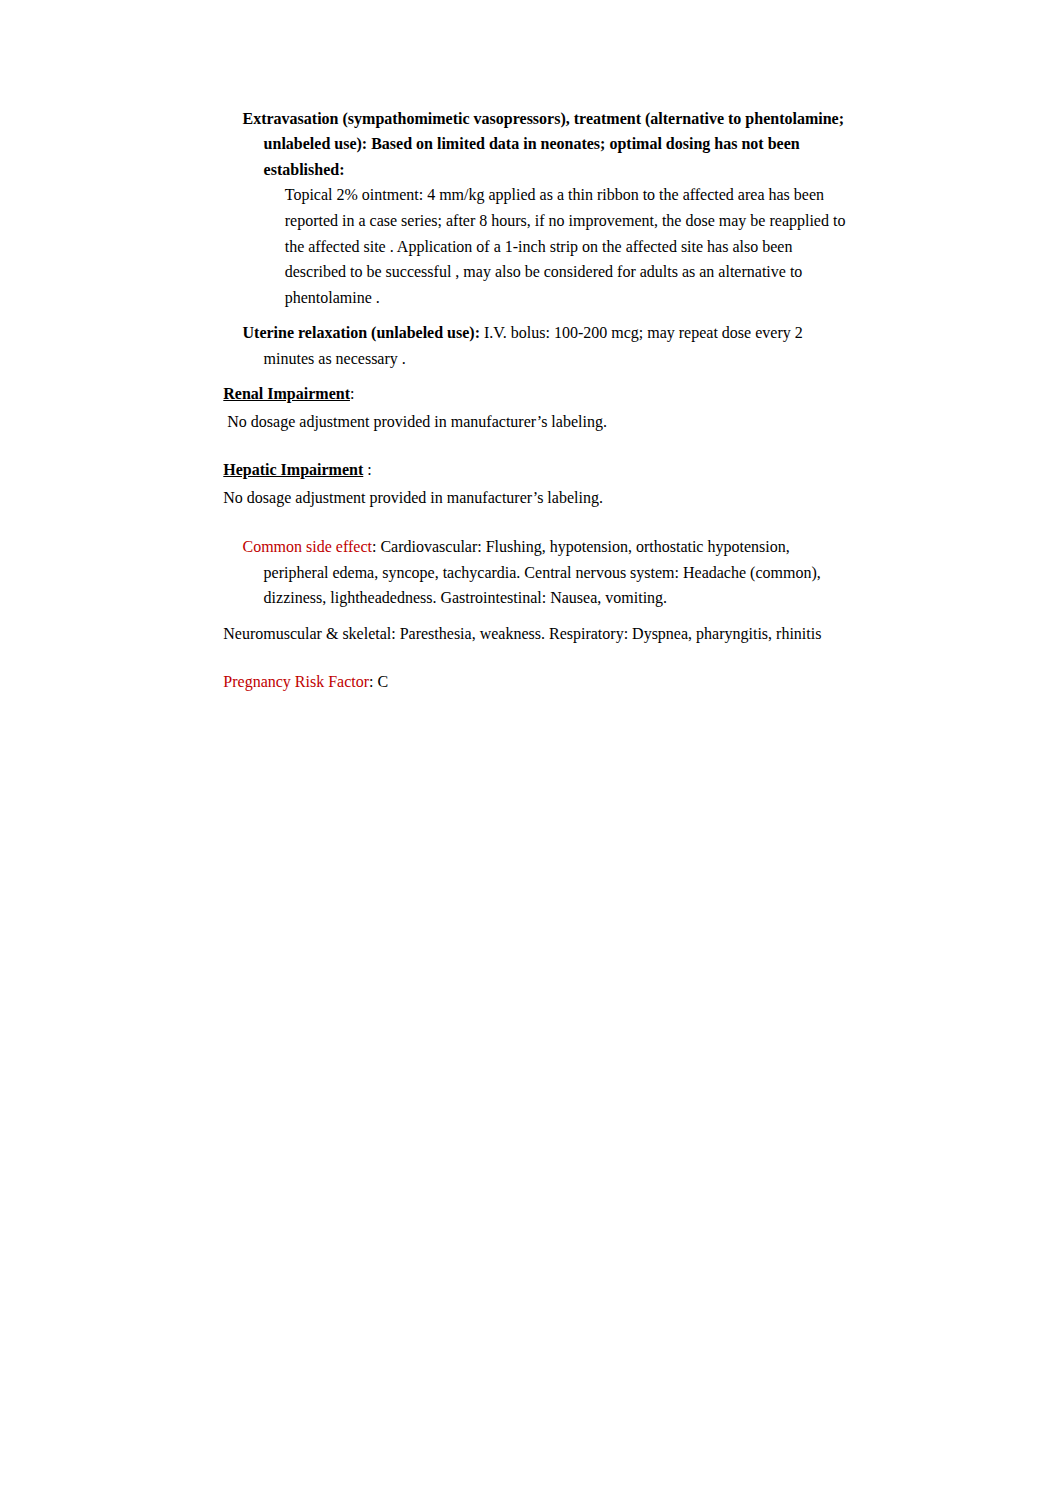Extravasation (sympathomimetic vasopressors), treatment (alternative to phentolamine; unlabeled use): Based on limited data in neonates; optimal dosing has not been established: Topical 2% ointment: 4 mm/kg applied as a thin ribbon to the affected area has been reported in a case series; after 8 hours, if no improvement, the dose may be reapplied to the affected site . Application of a 1-inch strip on the affected site has also been described to be successful , may also be considered for adults as an alternative to phentolamine .
Uterine relaxation (unlabeled use): I.V. bolus: 100-200 mcg; may repeat dose every 2 minutes as necessary .
Renal Impairment:
No dosage adjustment provided in manufacturer’s labeling.
Hepatic Impairment :
No dosage adjustment provided in manufacturer’s labeling.
Common side effect: Cardiovascular: Flushing, hypotension, orthostatic hypotension, peripheral edema, syncope, tachycardia. Central nervous system: Headache (common), dizziness, lightheadedness. Gastrointestinal: Nausea, vomiting.
Neuromuscular & skeletal: Paresthesia, weakness. Respiratory: Dyspnea, pharyngitis, rhinitis
Pregnancy Risk Factor: C